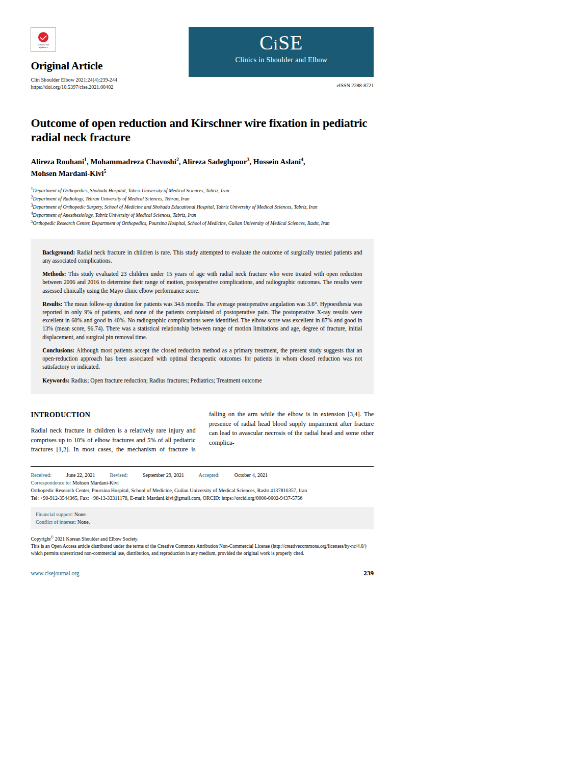Check for
updates
Ci SE
Clinics in Shoulder and Elbow
Original Article
Clin Shoulder Elbow 2021;24(4):239-244
https://doi.org/10.5397/cise.2021.00402
eISSN 2288-8721
Outcome of open reduction and Kirschner wire fixation in pediatric radial neck fracture
Alireza Rouhani1, Mohammadreza Chavoshi2, Alireza Sadeghpour3, Hossein Aslani4,
Mohsen Mardani-Kivi5
1Department of Orthopedics, Shohada Hospital, Tabriz University of Medical Sciences, Tabriz, Iran
2Department of Radiology, Tehran University of Medical Sciences, Tehran, Iran
3Department of Orthopedic Surgery, School of Medicine and Shohada Educational Hospital, Tabriz University of Medical Sciences, Tabriz, Iran
4Department of Anesthesiology, Tabriz University of Medical Sciences, Tabriz, Iran
5Orthopedic Research Center, Department of Orthopedics, Poursina Hospital, School of Medicine, Guilan University of Medical Sciences, Rasht, Iran
Background: Radial neck fracture in children is rare. This study attempted to evaluate the outcome of surgically treated patients and any associated complications.
Methods: This study evaluated 23 children under 15 years of age with radial neck fracture who were treated with open reduction between 2006 and 2016 to determine their range of motion, postoperative complications, and radiographic outcomes. The results were assessed clinically using the Mayo clinic elbow performance score.
Results: The mean follow-up duration for patients was 34.6 months. The average postoperative angulation was 3.6°. Hypoesthesia was reported in only 9% of patients, and none of the patients complained of postoperative pain. The postoperative X-ray results were excellent in 60% and good in 40%. No radiographic complications were identified. The elbow score was excellent in 87% and good in 13% (mean score, 96.74). There was a statistical relationship between range of motion limitations and age, degree of fracture, initial displacement, and surgical pin removal time.
Conclusions: Although most patients accept the closed reduction method as a primary treatment, the present study suggests that an open-reduction approach has been associated with optimal therapeutic outcomes for patients in whom closed reduction was not satisfactory or indicated.
Keywords: Radius; Open fracture reduction; Radius fractures; Pediatrics; Treatment outcome
INTRODUCTION
Radial neck fracture in children is a relatively rare injury and comprises up to 10% of elbow fractures and 5% of all pediatric fractures [1,2]. In most cases, the mechanism of fracture is falling on the arm while the elbow is in extension [3,4]. The presence of radial head blood supply impairment after fracture can lead to avascular necrosis of the radial head and some other complica-
Received: June 22, 2021 Revised: September 29, 2021 Accepted: October 4, 2021
Correspondence to: Mohsen Mardani-Kivi
Orthopedic Research Center, Poursina Hospital, School of Medicine, Guilan University of Medical Sciences, Rasht 4137816357, Iran
Tel: +98-912-3544365, Fax: +98-13-33311178, E-mail: Mardani.kivi@gmail.com, ORCID: https://orcid.org/0000-0002-9437-5756
Financial support: None.
Conflict of interest: None.
Copyright© 2021 Korean Shoulder and Elbow Society.
This is an Open Access article distributed under the terms of the Creative Commons Attribution Non-Commercial License (http://creativecommons.org/licenses/by-nc/4.0/) which permits unrestricted non-commercial use, distribution, and reproduction in any medium, provided the original work is properly cited.
www.cisejournal.org
239